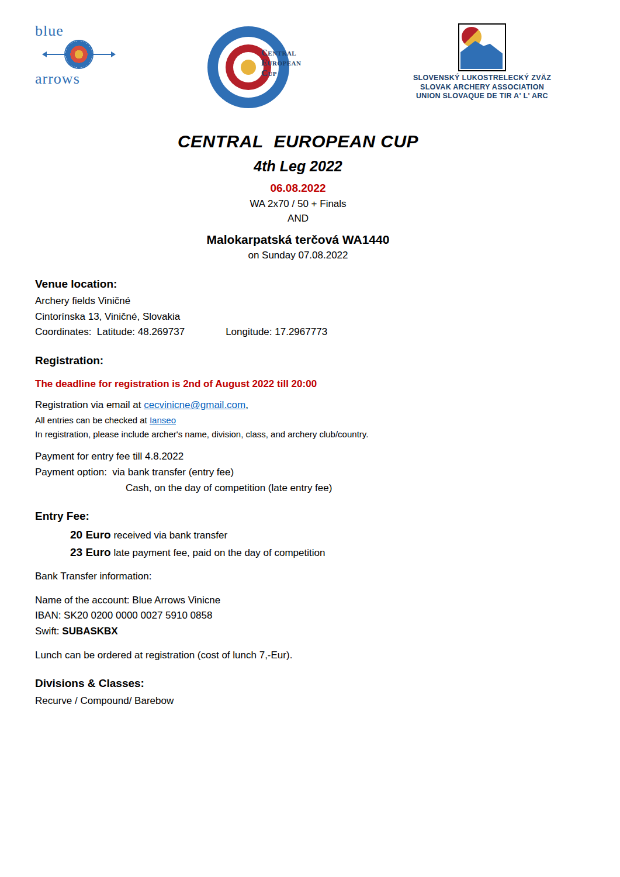blue
arrows
Central European Cup
SLOVENSKÝ LUKOSTRELECKÝ ZVÄZ
SLOVAK ARCHERY ASSOCIATION
UNION SLOVAQUE DE TIR A' L' ARC
CENTRAL EUROPEAN CUP
4th Leg 2022
06.08.2022
WA 2x70 / 50 + Finals
AND
Malokarpatská terčová WA1440
on Sunday 07.08.2022
Venue location:
Archery fields Viničné
Cintorínska 13, Viničné, Slovakia
Coordinates: Latitude: 48.269737 Longitude: 17.2967773
Registration:
The deadline for registration is 2nd of August 2022 till 20:00
Registration via email at cecvinicne@gmail.com,
All entries can be checked at Ianseo
In registration, please include archer's name, division, class, and archery club/country.
Payment for entry fee till 4.8.2022
Payment option: via bank transfer (entry fee)
Cash, on the day of competition (late entry fee)
Entry Fee:
20 Euro received via bank transfer
23 Euro late payment fee, paid on the day of competition
Bank Transfer information:
Name of the account: Blue Arrows Vinicne
IBAN: SK20 0200 0000 0027 5910 0858
Swift: SUBASKBX
Lunch can be ordered at registration (cost of lunch 7,-Eur).
Divisions & Classes:
Recurve / Compound/ Barebow